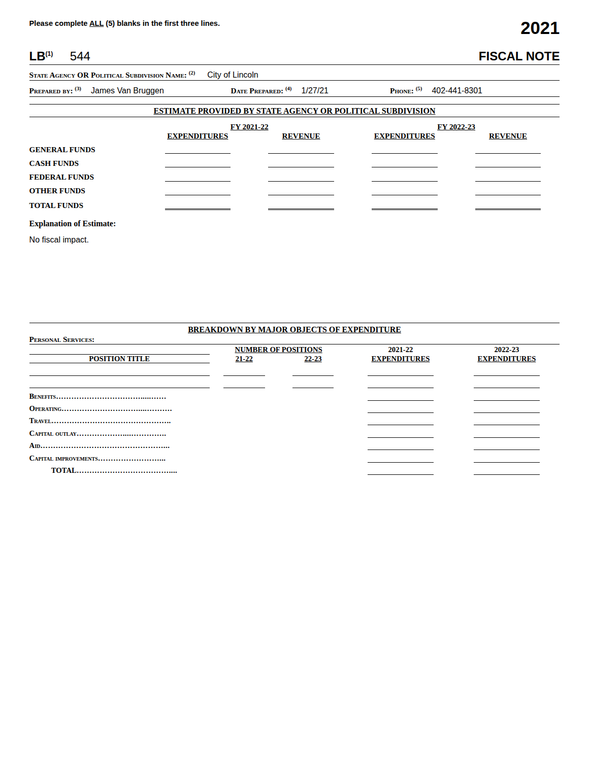Please complete ALL (5) blanks in the first three lines.
2021
LB(1)
544
FISCAL NOTE
State Agency OR Political Subdivision Name: (2)
City of Lincoln
Prepared by: (3)
James Van Bruggen
Date Prepared: (4)
1/27/21
Phone: (5)
402-441-8301
ESTIMATE PROVIDED BY STATE AGENCY OR POLITICAL SUBDIVISION
| | FY 2021-22 | FY 2022-23 |
| | EXPENDITURES | REVENUE | EXPENDITURES | REVENUE |
| GENERAL FUNDS | | | | |
| CASH FUNDS | | | | |
| FEDERAL FUNDS | | | | |
| OTHER FUNDS | | | | |
| TOTAL FUNDS | | | | |
Explanation of Estimate:
No fiscal impact.
BREAKDOWN BY MAJOR OBJECTS OF EXPENDITURE
Personal Services:
| | NUMBER OF POSITIONS | 2021-22 | 2022-23 |
| POSITION TITLE | 21-22 | 22-23 | EXPENDITURES | EXPENDITURES |
| Benefits …………………………….....…… | | | | |
| Operating …………………………....………. | | | | |
| Travel ……………………………………….. | | | | |
| Capital outlay ………………....………….. | | | | |
| Aid …………………………………………... | | | | |
| Capital improvements ……………………... | | | | |
| TOTAL ……………………………….... | | | | |